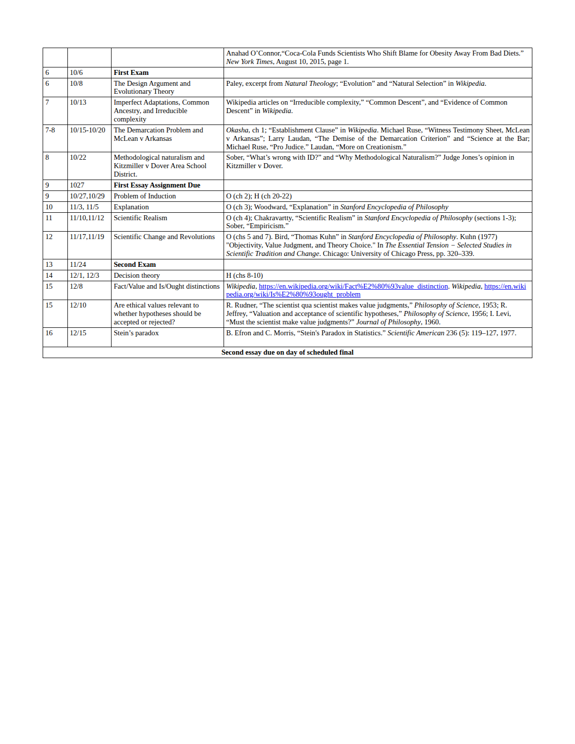| | | | Anahad O’Connor,“Coca-Cola Funds Scientists Who Shift Blame for Obesity Away From Bad Diets.” New York Times , August 10, 2015, page 1. |
| 6 | 10/6 | First Exam | |
| 6 | 10/8 | The Design Argument and Evolutionary Theory | Paley, excerpt from Natural Theology ; “Evolution” and “Natural Selection” in Wikipedia . |
| 7 | 10/13 | Imperfect Adaptations, Common Ancestry, and Irreducible complexity | Wikipedia articles on “Irreducible complexity,” “Common Descent”, and “Evidence of Common Descent” in Wikipedia . |
| 7-8 | 10/15-10/20 | The Demarcation Problem and McLean v Arkansas | Okasha , ch 1; “Establishment Clause” in Wikipedia . Michael Ruse, “Witness Testimony Sheet, McLean v Arkansas”; Larry Laudan, “The Demise of the Demarcation Criterion” and “Science at the Bar; Michael Ruse, “Pro Judice.” Laudan, “More on Creationism.” |
| 8 | 10/22 | Methodological naturalism and Kitzmiller v Dover Area School District. | Sober, “What’s wrong with ID?” and “Why Methodological Naturalism?” Judge Jones’s opinion in Kitzmiller v Dover. |
| 9 | 1027 | First Essay Assignment Due | |
| 9 | 10/27,10/29 | Problem of Induction | O (ch 2); H (ch 20-22) |
| 10 | 11/3, 11/5 | Explanation | O (ch 3); Woodward, “Explanation” in Stanford Encyclopedia of Philosophy |
| 11 | 11/10,11/12 | Scientific Realism | O (ch 4); Chakravartty, “Scientific Realism” in Stanford Encyclopedia of Philosophy (sections 1-3); Sober, “Empiricism.” |
| 12 | 11/17,11/19 | Scientific Change and Revolutions | O (chs 5 and 7). Bird, “Thomas Kuhn” in Stanford Encyclopedia of Philosophy . Kuhn (1977) "Objectivity, Value Judgment, and Theory Choice." In The Essential Tension − Selected Studies in Scientific Tradition and Change . Chicago: University of Chicago Press, pp. 320–339. |
| 13 | 11/24 | Second Exam | |
| 14 | 12/1, 12/3 | Decision theory | H (chs 8-10) |
| 15 | 12/8 | Fact/Value and Is/Ought distinctions | Wikipedia , https://en.wikipedia.org/wiki/Fact%E2%80%93value_distinction . Wikipedia , https://en.wikipedia.org/wiki/Is%E2%80%93ought_problem |
| 15 | 12/10 | Are ethical values relevant to whether hypotheses should be accepted or rejected? | R. Rudner, “The scientist qua scientist makes value judgments,” Philosophy of Science , 1953; R. Jeffrey, “Valuation and acceptance of scientific hypotheses,” Philosophy of Science , 1956; I. Levi, “Must the scientist make value judgments?” Journal of Philosophy , 1960. |
| 16 | 12/15 | Stein’s paradox | B. Efron and C. Morris, “Stein's Paradox in Statistics.” Scientific American 236 (5): 119–127, 1977. |
| Second essay due on day of scheduled final |